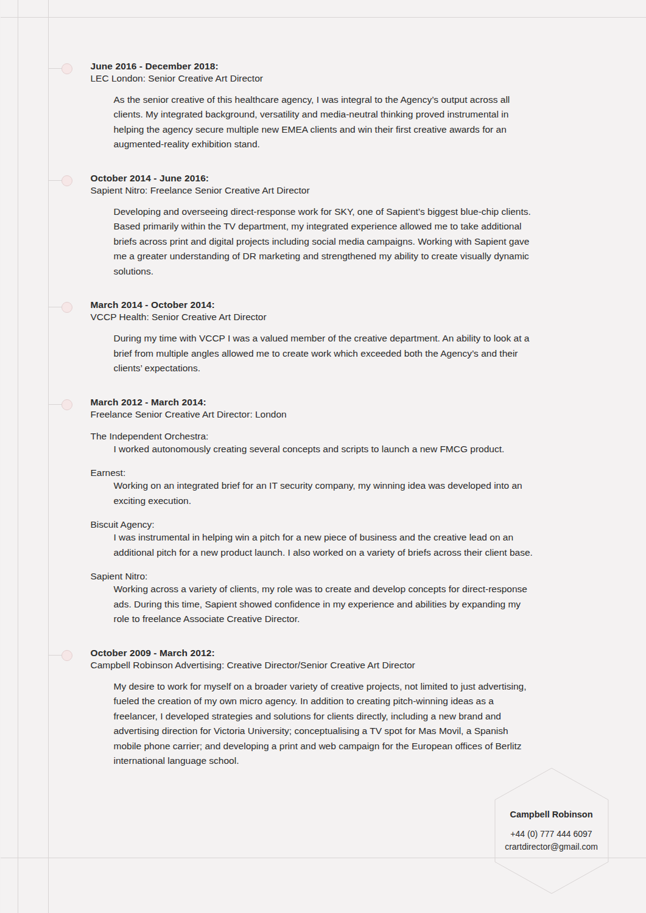June 2016 - December 2018:
LEC London: Senior Creative Art Director
As the senior creative of this healthcare agency, I was integral to the Agency’s output across all clients. My integrated background, versatility and media-neutral thinking proved instrumental in helping the agency secure multiple new EMEA clients and win their first creative awards for an augmented-reality exhibition stand.
October 2014 - June 2016:
Sapient Nitro: Freelance Senior Creative Art Director
Developing and overseeing direct-response work for SKY, one of Sapient’s biggest blue-chip clients. Based primarily within the TV department, my integrated experience allowed me to take additional briefs across print and digital projects including social media campaigns. Working with Sapient gave me a greater understanding of DR marketing and strengthened my ability to create visually dynamic solutions.
March 2014 - October 2014:
VCCP Health: Senior Creative Art Director
During my time with VCCP I was a valued member of the creative department. An ability to look at a brief from multiple angles allowed me to create work which exceeded both the Agency’s and their clients’ expectations.
March 2012 - March 2014:
Freelance Senior Creative Art Director: London
The Independent Orchestra:
I worked autonomously creating several concepts and scripts to launch a new FMCG product.
Earnest:
Working on an integrated brief for an IT security company, my winning idea was developed into an exciting execution.
Biscuit Agency:
I was instrumental in helping win a pitch for a new piece of business and the creative lead on an additional pitch for a new product launch. I also worked on a variety of briefs across their client base.
Sapient Nitro:
Working across a variety of clients, my role was to create and develop concepts for direct-response ads. During this time, Sapient showed confidence in my experience and abilities by expanding my role to freelance Associate Creative Director.
October 2009 - March 2012:
Campbell Robinson Advertising: Creative Director/Senior Creative Art Director
My desire to work for myself on a broader variety of creative projects, not limited to just advertising, fueled the creation of my own micro agency. In addition to creating pitch-winning ideas as a freelancer, I developed strategies and solutions for clients directly, including a new brand and advertising direction for Victoria University; conceptualising a TV spot for Mas Movil, a Spanish mobile phone carrier; and developing a print and web campaign for the European offices of Berlitz international language school.
Campbell Robinson
+44 (0) 777 444 6097
crartdirector@gmail.com